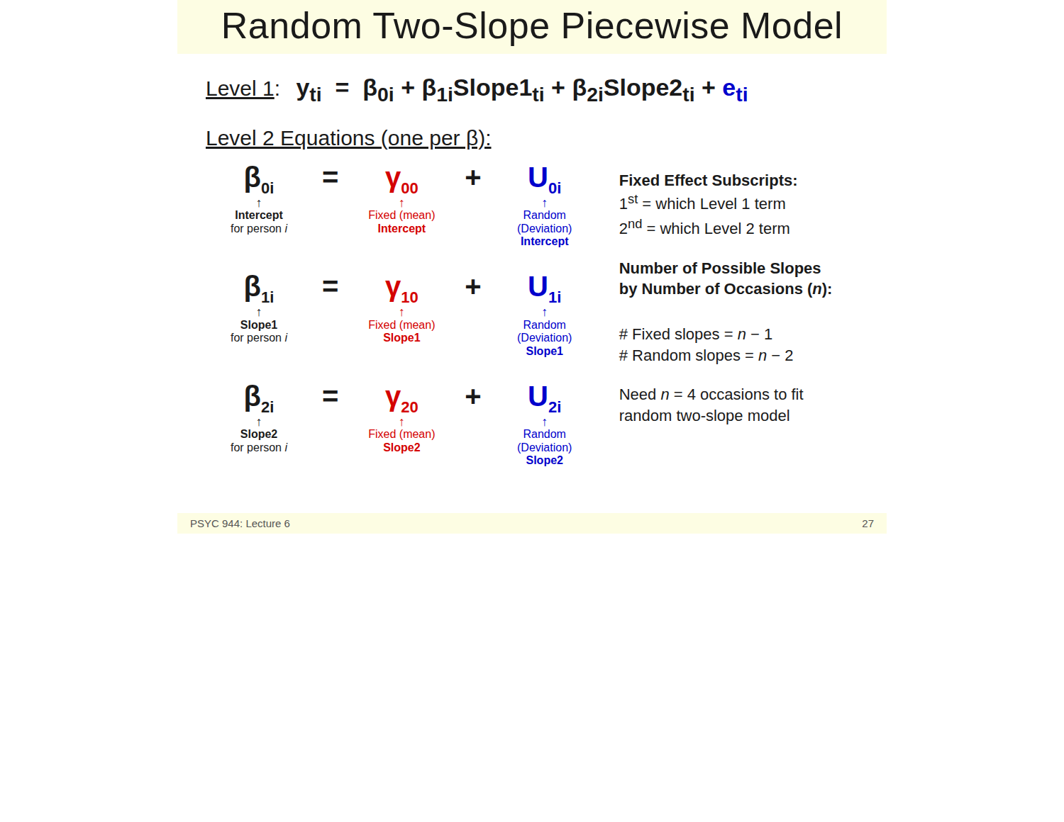Random Two-Slope Piecewise Model
Level 1: yti = β0i + β1iSlope1ti + β2iSlope2ti + eti
Level 2 Equations (one per β):
β0i ↑ Intercept
for person i
=
γ00 ↑ Fixed (mean)
Intercept
+
U0i ↑ Random
(Deviation)
Intercept
β1i ↑ Slope1
for person i
=
γ10 ↑ Fixed (mean)
Slope1
+
U1i ↑ Random
(Deviation)
Slope1
β2i ↑ Slope2
for person i
=
γ20 ↑ Fixed (mean)
Slope2
+
U2i ↑ Random
(Deviation)
Slope2
Fixed Effect Subscripts:
1st = which Level 1 term
2nd = which Level 2 term
Number of Possible Slopes
by Number of Occasions (n):
# Fixed slopes = n − 1
# Random slopes = n − 2
Need n = 4 occasions to fit
random two-slope model
PSYC 944: Lecture 6 27